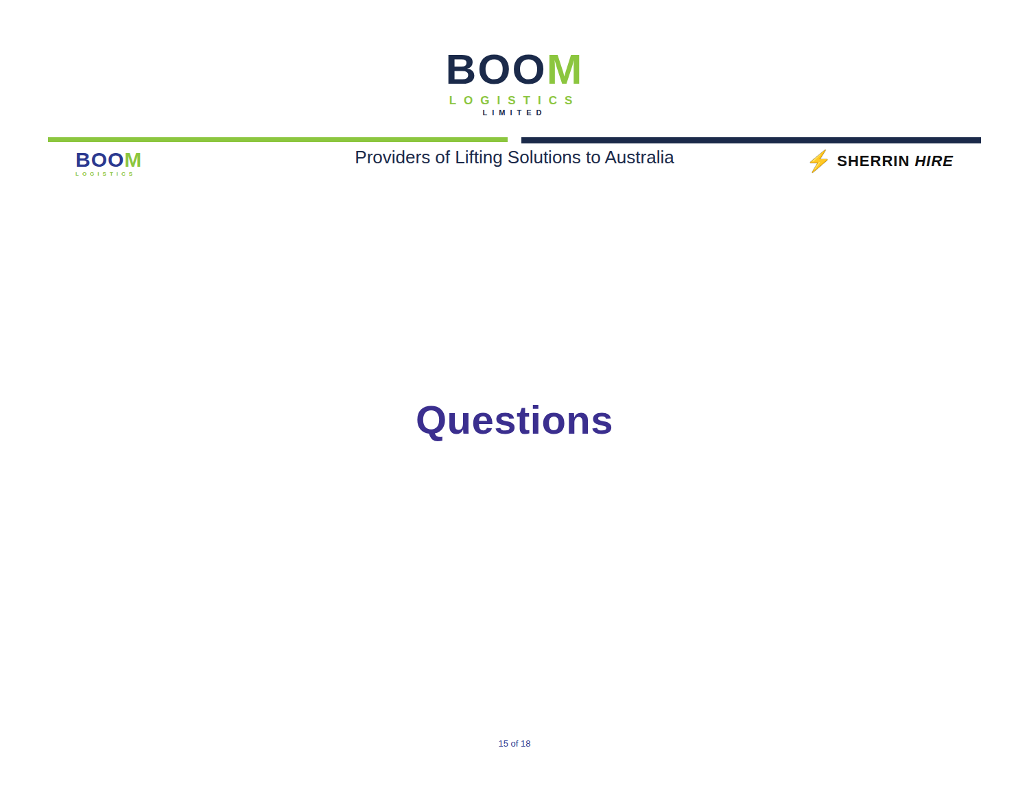BOOM
LOGISTICS
LIMITED
BOOM
LOGISTICS
Providers of Lifting Solutions to Australia
⚡ SHERRIN HIRE
Questions
15 of 18